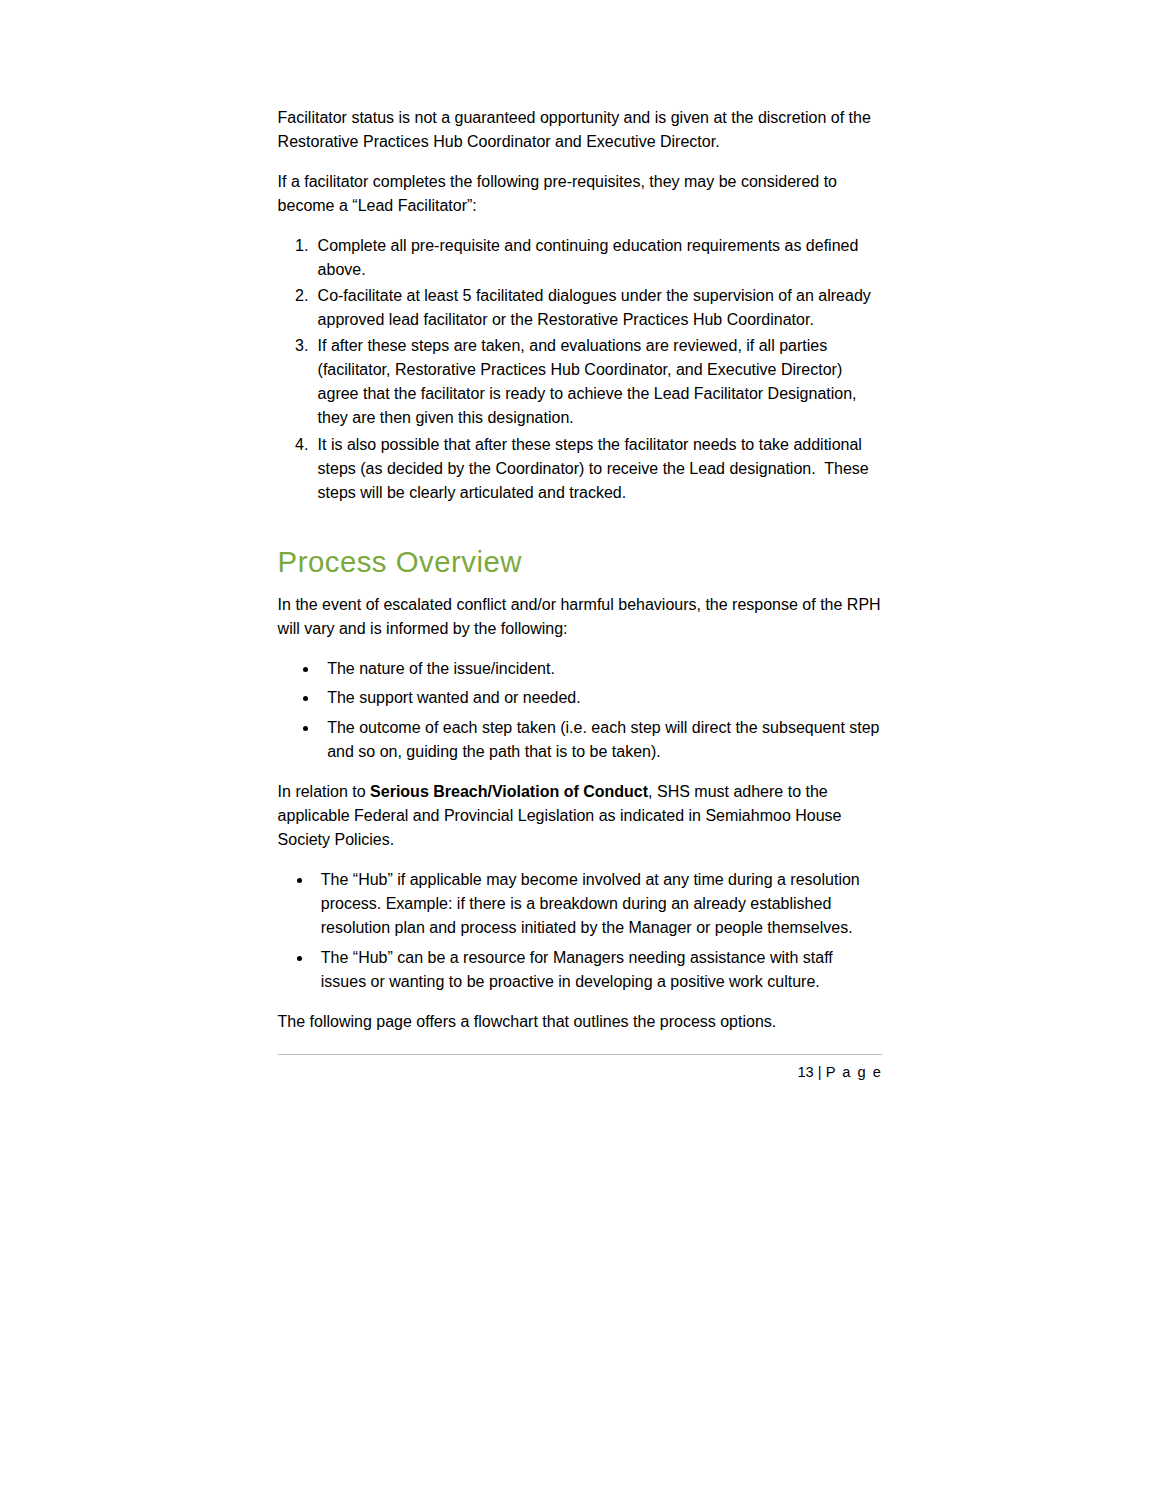Facilitator status is not a guaranteed opportunity and is given at the discretion of the Restorative Practices Hub Coordinator and Executive Director.
If a facilitator completes the following pre-requisites, they may be considered to become a “Lead Facilitator”:
Complete all pre-requisite and continuing education requirements as defined above.
Co-facilitate at least 5 facilitated dialogues under the supervision of an already approved lead facilitator or the Restorative Practices Hub Coordinator.
If after these steps are taken, and evaluations are reviewed, if all parties (facilitator, Restorative Practices Hub Coordinator, and Executive Director) agree that the facilitator is ready to achieve the Lead Facilitator Designation, they are then given this designation.
It is also possible that after these steps the facilitator needs to take additional steps (as decided by the Coordinator) to receive the Lead designation. These steps will be clearly articulated and tracked.
Process Overview
In the event of escalated conflict and/or harmful behaviours, the response of the RPH will vary and is informed by the following:
The nature of the issue/incident.
The support wanted and or needed.
The outcome of each step taken (i.e. each step will direct the subsequent step and so on, guiding the path that is to be taken).
In relation to Serious Breach/Violation of Conduct, SHS must adhere to the applicable Federal and Provincial Legislation as indicated in Semiahmoo House Society Policies.
The “Hub” if applicable may become involved at any time during a resolution process. Example: if there is a breakdown during an already established resolution plan and process initiated by the Manager or people themselves.
The “Hub” can be a resource for Managers needing assistance with staff issues or wanting to be proactive in developing a positive work culture.
The following page offers a flowchart that outlines the process options.
13 | P a g e